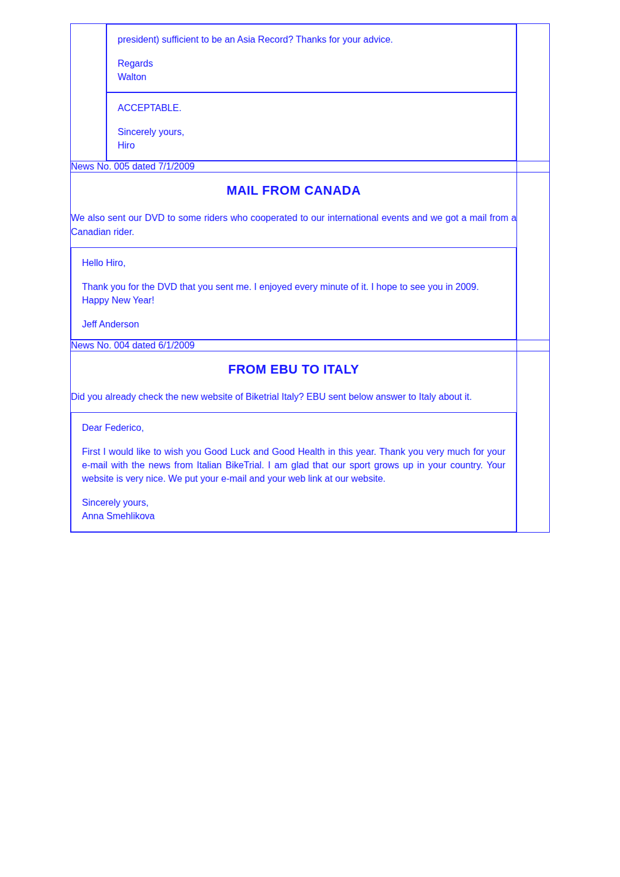| | president) sufficient to be an Asia Record? Thanks for your advice. Regards Walton ACCEPTABLE. Sincerely yours, Hiro | |
| News No. 005 dated 7/1/2009 | |
| MAIL FROM CANADA We also sent our DVD to some riders who cooperated to our international events and we got a mail from a Canadian rider. Hello Hiro, Thank you for the DVD that you sent me. I enjoyed every minute of it. I hope to see you in 2009. Happy New Year! Jeff Anderson | |
| News No. 004 dated 6/1/2009 | |
| FROM EBU TO ITALY Did you already check the new website of Biketrial Italy? EBU sent below answer to Italy about it. Dear Federico, First I would like to wish you Good Luck and Good Health in this year. Thank you very much for your e-mail with the news from Italian BikeTrial. I am glad that our sport grows up in your country. Your website is very nice. We put your e-mail and your web link at our website. Sincerely yours, Anna Smehlikova | |